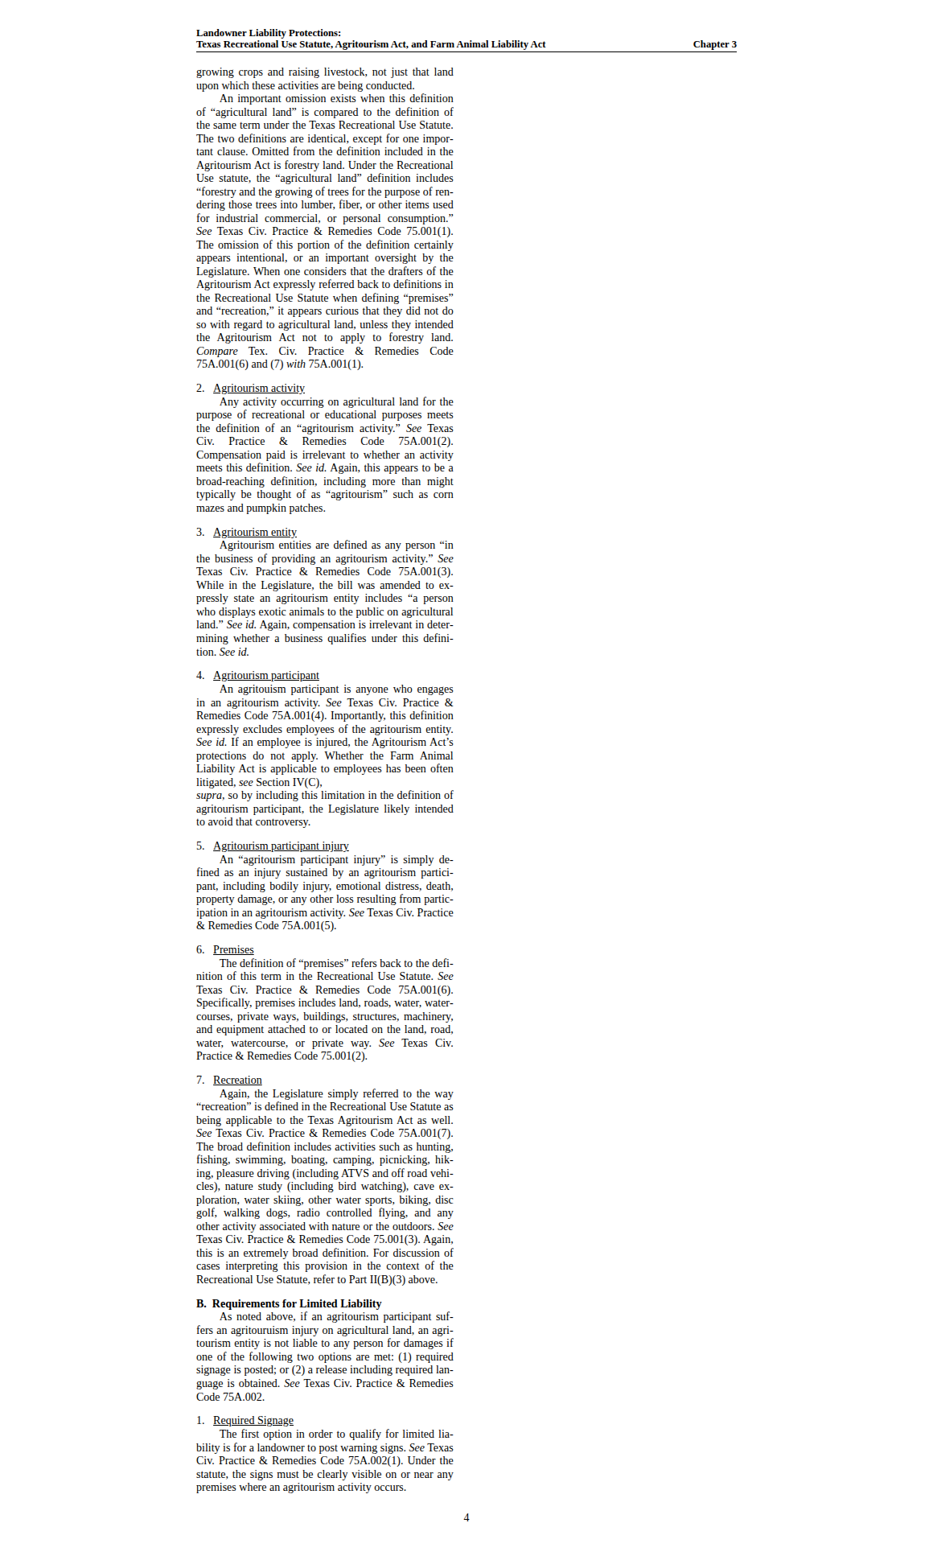Landowner Liability Protections: Texas Recreational Use Statute, Agritourism Act, and Farm Animal Liability ActChapter 3
growing crops and raising livestock, not just that land upon which these activities are being conducted.
An important omission exists when this definition of “agricultural land” is compared to the definition of the same term under the Texas Recreational Use Statute. The two definitions are identical, except for one important clause. Omitted from the definition included in the Agritourism Act is forestry land. Under the Recreational Use statute, the “agricultural land” definition includes “forestry and the growing of trees for the purpose of rendering those trees into lumber, fiber, or other items used for industrial commercial, or personal consumption.” See Texas Civ. Practice & Remedies Code 75.001(1). The omission of this portion of the definition certainly appears intentional, or an important oversight by the Legislature. When one considers that the drafters of the Agritourism Act expressly referred back to definitions in the Recreational Use Statute when defining “premises” and “recreation,” it appears curious that they did not do so with regard to agricultural land, unless they intended the Agritourism Act not to apply to forestry land. Compare Tex. Civ. Practice & Remedies Code 75A.001(6) and (7) with 75A.001(1).
2. Agritourism activity
Any activity occurring on agricultural land for the purpose of recreational or educational purposes meets the definition of an “agritourism activity.” See Texas Civ. Practice & Remedies Code 75A.001(2). Compensation paid is irrelevant to whether an activity meets this definition. See id. Again, this appears to be a broad-reaching definition, including more than might typically be thought of as “agritourism” such as corn mazes and pumpkin patches.
3. Agritourism entity
Agritourism entities are defined as any person “in the business of providing an agritourism activity.” See Texas Civ. Practice & Remedies Code 75A.001(3). While in the Legislature, the bill was amended to expressly state an agritourism entity includes “a person who displays exotic animals to the public on agricultural land.” See id. Again, compensation is irrelevant in determining whether a business qualifies under this definition. See id.
4. Agritourism participant
An agritouism participant is anyone who engages in an agritourism activity. See Texas Civ. Practice & Remedies Code 75A.001(4). Importantly, this definition expressly excludes employees of the agritourism entity. See id. If an employee is injured, the Agritourism Act’s protections do not apply. Whether the Farm Animal Liability Act is applicable to employees has been often litigated, see Section IV(C),
supra, so by including this limitation in the definition of agritourism participant, the Legislature likely intended to avoid that controversy.
5. Agritourism participant injury
An “agritourism participant injury” is simply defined as an injury sustained by an agritourism participant, including bodily injury, emotional distress, death, property damage, or any other loss resulting from participation in an agritourism activity. See Texas Civ. Practice & Remedies Code 75A.001(5).
6. Premises
The definition of “premises” refers back to the definition of this term in the Recreational Use Statute. See Texas Civ. Practice & Remedies Code 75A.001(6). Specifically, premises includes land, roads, water, watercourses, private ways, buildings, structures, machinery, and equipment attached to or located on the land, road, water, watercourse, or private way. See Texas Civ. Practice & Remedies Code 75.001(2).
7. Recreation
Again, the Legislature simply referred to the way “recreation” is defined in the Recreational Use Statute as being applicable to the Texas Agritourism Act as well. See Texas Civ. Practice & Remedies Code 75A.001(7). The broad definition includes activities such as hunting, fishing, swimming, boating, camping, picnicking, hiking, pleasure driving (including ATVS and off road vehicles), nature study (including bird watching), cave exploration, water skiing, other water sports, biking, disc golf, walking dogs, radio controlled flying, and any other activity associated with nature or the outdoors. See Texas Civ. Practice & Remedies Code 75.001(3). Again, this is an extremely broad definition. For discussion of cases interpreting this provision in the context of the Recreational Use Statute, refer to Part II(B)(3) above.
B. Requirements for Limited Liability
As noted above, if an agritourism participant suffers an agritouruism injury on agricultural land, an agritourism entity is not liable to any person for damages if one of the following two options are met: (1) required signage is posted; or (2) a release including required language is obtained. See Texas Civ. Practice & Remedies Code 75A.002.
1. Required Signage
The first option in order to qualify for limited liability is for a landowner to post warning signs. See Texas Civ. Practice & Remedies Code 75A.002(1). Under the statute, the signs must be clearly visible on or near any premises where an agritourism activity occurs.
4